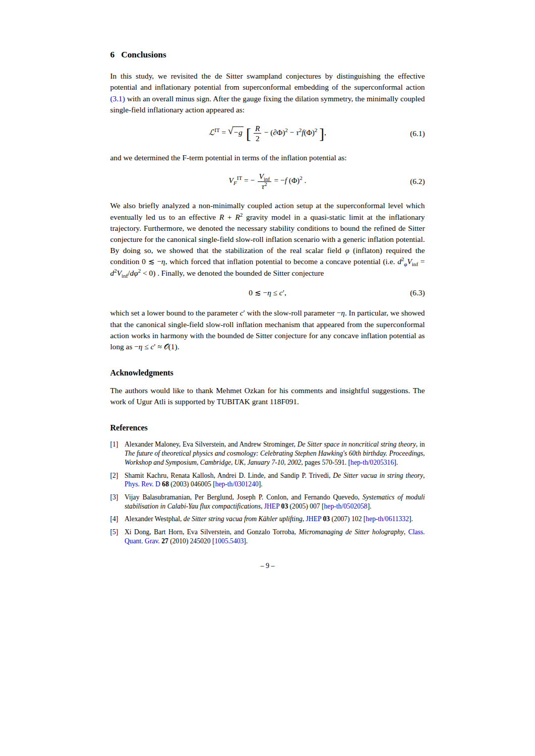6 Conclusions
In this study, we revisited the de Sitter swampland conjectures by distinguishing the effective potential and inflationary potential from superconformal embedding of the superconformal action (3.1) with an overall minus sign. After the gauge fixing the dilation symmetry, the minimally coupled single-field inflationary action appeared as:
ℒIT = −g [ R 2 − (∂Φ)2 − τ2f(Φ)2 ],
(6.1)
and we determined the F-term potential in terms of the inflation potential as:
VFIT = − Vinf τ2 = −f (Φ)2 .
(6.2)
We also briefly analyzed a non-minimally coupled action setup at the superconformal level which eventually led us to an effective R + R2 gravity model in a quasi-static limit at the inflationary trajectory. Furthermore, we denoted the necessary stability conditions to bound the refined de Sitter conjecture for the canonical single-field slow-roll inflation scenario with a generic inflation potential. By doing so, we showed that the stabilization of the real scalar field φ (inflaton) required the condition 0 ≲ −η, which forced that inflation potential to become a concave potential (i.e. d2φVinf = d2Vinf/dφ2 < 0) . Finally, we denoted the bounded de Sitter conjecture
0 ≲ −η ≤ c′,
(6.3)
which set a lower bound to the parameter c′ with the slow-roll parameter −η. In particular, we showed that the canonical single-field slow-roll inflation mechanism that appeared from the superconformal action works in harmony with the bounded de Sitter conjecture for any concave inflation potential as long as −η ≤ c′ ≈ 𝒪(1).
Acknowledgments
The authors would like to thank Mehmet Ozkan for his comments and insightful suggestions. The work of Ugur Atli is supported by TUBITAK grant 118F091.
References
Alexander Maloney, Eva Silverstein, and Andrew Strominger, De Sitter space in noncritical string theory, in The future of theoretical physics and cosmology: Celebrating Stephen Hawking's 60th birthday. Proceedings, Workshop and Symposium, Cambridge, UK, January 7-10, 2002, pages 570-591. [hep-th/0205316].
Shamit Kachru, Renata Kallosh, Andrei D. Linde, and Sandip P. Trivedi, De Sitter vacua in string theory, Phys. Rev. D 68 (2003) 046005 [hep-th/0301240].
Vijay Balasubramanian, Per Berglund, Joseph P. Conlon, and Fernando Quevedo, Systematics of moduli stabilisation in Calabi-Yau flux compactifications, JHEP 03 (2005) 007 [hep-th/0502058].
Alexander Westphal, de Sitter string vacua from Kähler uplifting, JHEP 03 (2007) 102 [hep-th/0611332].
Xi Dong, Bart Horn, Eva Silverstein, and Gonzalo Torroba, Micromanaging de Sitter holography, Class. Quant. Grav. 27 (2010) 245020 [1005.5403].
– 9 –